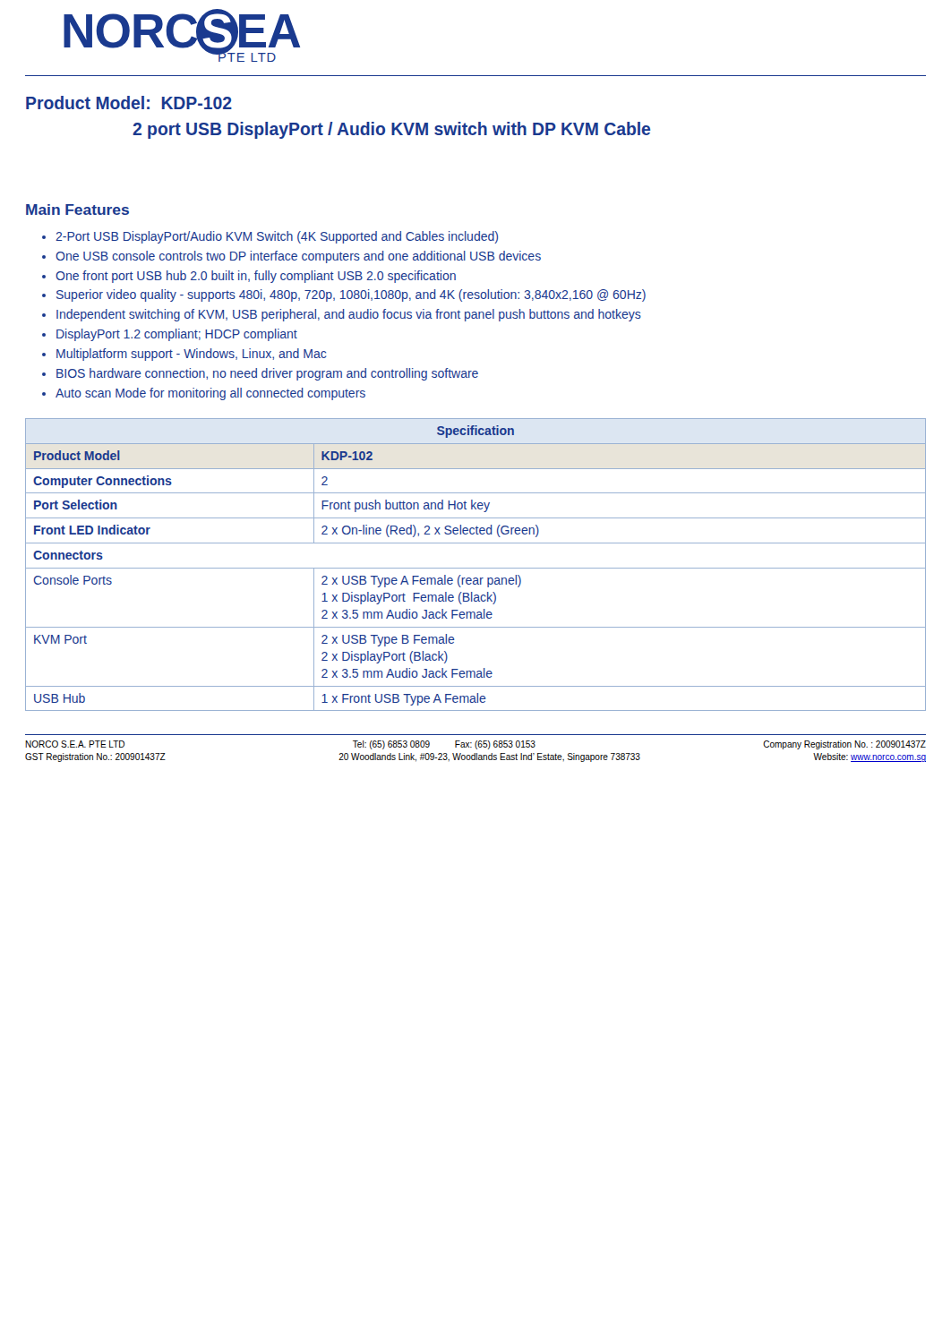NORCSEA
PTE LTD
Product Model: KDP-102
2 port USB DisplayPort / Audio KVM switch with DP KVM Cable
Main Features
2-Port USB DisplayPort/Audio KVM Switch (4K Supported and Cables included)
One USB console controls two DP interface computers and one additional USB devices
One front port USB hub 2.0 built in, fully compliant USB 2.0 specification
Superior video quality - supports 480i, 480p, 720p, 1080i,1080p, and 4K (resolution: 3,840x2,160 @ 60Hz)
Independent switching of KVM, USB peripheral, and audio focus via front panel push buttons and hotkeys
DisplayPort 1.2 compliant; HDCP compliant
Multiplatform support - Windows, Linux, and Mac
BIOS hardware connection, no need driver program and controlling software
Auto scan Mode for monitoring all connected computers
| Specification |
| --- |
| Product Model | KDP-102 |
| Computer Connections | 2 |
| Port Selection | Front push button and Hot key |
| Front LED Indicator | 2 x On-line (Red), 2 x Selected (Green) |
| Connectors |
| Console Ports | 2 x USB Type A Female (rear panel) 1 x DisplayPort Female (Black) 2 x 3.5 mm Audio Jack Female |
| KVM Port | 2 x USB Type B Female 2 x DisplayPort (Black) 2 x 3.5 mm Audio Jack Female |
| USB Hub | 1 x Front USB Type A Female |
NORCO S.E.A. PTE LTD Tel: (65) 6853 0809 Fax: (65) 6853 0153 Company Registration No. : 200901437Z
GST Registration No.: 200901437Z 20 Woodlands Link, #09-23, Woodlands East Ind’ Estate, Singapore 738733 Website: www.norco.com.sg